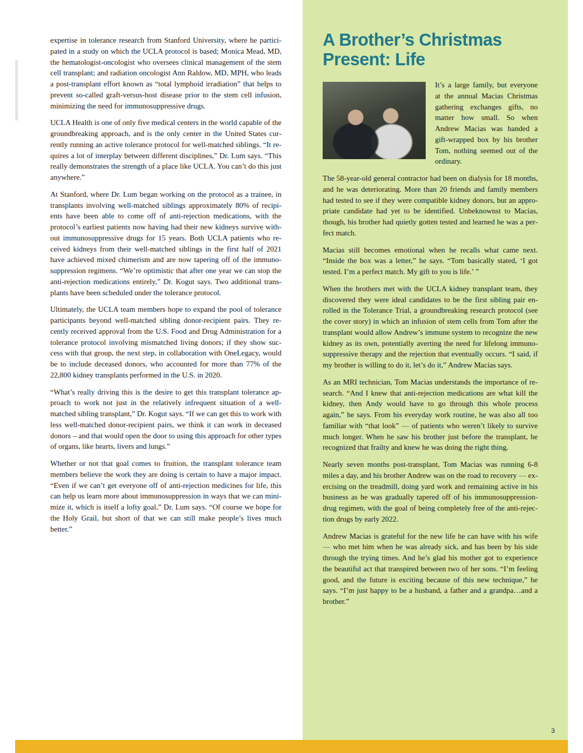expertise in tolerance research from Stanford University, where he participated in a study on which the UCLA protocol is based; Monica Mead, MD, the hematologist-oncologist who oversees clinical management of the stem cell transplant; and radiation oncologist Ann Raldow, MD, MPH, who leads a post-transplant effort known as “total lymphoid irradiation” that helps to prevent so-called graft-versus-host disease prior to the stem cell infusion, minimizing the need for immunosuppressive drugs.
UCLA Health is one of only five medical centers in the world capable of the groundbreaking approach, and is the only center in the United States currently running an active tolerance protocol for well-matched siblings. “It requires a lot of interplay between different disciplines,” Dr. Lum says. “This really demonstrates the strength of a place like UCLA. You can’t do this just anywhere.”
At Stanford, where Dr. Lum began working on the protocol as a trainee, in transplants involving well-matched siblings approximately 80% of recipients have been able to come off of anti-rejection medications, with the protocol’s earliest patients now having had their new kidneys survive without immunosuppressive drugs for 15 years. Both UCLA patients who received kidneys from their well-matched siblings in the first half of 2021 have achieved mixed chimerism and are now tapering off of the immunosuppression regimens. “We’re optimistic that after one year we can stop the anti-rejection medications entirely,” Dr. Kogut says. Two additional transplants have been scheduled under the tolerance protocol.
Ultimately, the UCLA team members hope to expand the pool of tolerance participants beyond well-matched sibling donor-recipient pairs. They recently received approval from the U.S. Food and Drug Administration for a tolerance protocol involving mismatched living donors; if they show success with that group, the next step, in collaboration with OneLegacy, would be to include deceased donors, who accounted for more than 77% of the 22,800 kidney transplants performed in the U.S. in 2020.
“What’s really driving this is the desire to get this transplant tolerance approach to work not just in the relatively infrequent situation of a well-matched sibling transplant,” Dr. Kogut says. “If we can get this to work with less well-matched donor-recipient pairs, we think it can work in deceased donors – and that would open the door to using this approach for other types of organs, like hearts, livers and lungs.”
Whether or not that goal comes to fruition, the transplant tolerance team members believe the work they are doing is certain to have a major impact. “Even if we can’t get everyone off of anti-rejection medicines for life, this can help us learn more about immunosuppression in ways that we can minimize it, which is itself a lofty goal,” Dr. Lum says. “Of course we hope for the Holy Grail, but short of that we can still make people’s lives much better.”
A Brother’s Christmas
Present: Life
It’s a large family, but everyone at the annual Macias Christmas gathering exchanges gifts, no matter how small. So when Andrew Macias was handed a gift-wrapped box by his brother Tom, nothing seemed out of the ordinary.
The 58-year-old general contractor had been on dialysis for 18 months, and he was deteriorating. More than 20 friends and family members had tested to see if they were compatible kidney donors, but an appropriate candidate had yet to be identified. Unbeknownst to Macias, though, his brother had quietly gotten tested and learned he was a perfect match.
Macias still becomes emotional when he recalls what came next. “Inside the box was a letter,” he says. “Tom basically stated, ‘I got tested. I’m a perfect match. My gift to you is life.’ ”
When the brothers met with the UCLA kidney transplant team, they discovered they were ideal candidates to be the first sibling pair enrolled in the Tolerance Trial, a groundbreaking research protocol (see the cover story) in which an infusion of stem cells from Tom after the transplant would allow Andrew’s immune system to recognize the new kidney as its own, potentially averting the need for lifelong immunosuppressive therapy and the rejection that eventually occurs. “I said, if my brother is willing to do it, let’s do it,” Andrew Macias says.
As an MRI technician, Tom Macias understands the importance of research. “And I knew that anti-rejection medications are what kill the kidney, then Andy would have to go through this whole process again,” he says. From his everyday work routine, he was also all too familiar with “that look” — of patients who weren’t likely to survive much longer. When he saw his brother just before the transplant, he recognized that frailty and knew he was doing the right thing.
Nearly seven months post-transplant, Tom Macias was running 6-8 miles a day, and his brother Andrew was on the road to recovery — exercising on the treadmill, doing yard work and remaining active in his business as he was gradually tapered off of his immunosuppression-drug regimen, with the goal of being completely free of the anti-rejection drugs by early 2022.
Andrew Macias is grateful for the new life he can have with his wife — who met him when he was already sick, and has been by his side through the trying times. And he’s glad his mother got to experience the beautiful act that transpired between two of her sons. “I’m feeling good, and the future is exciting because of this new technique,” he says. “I’m just happy to be a husband, a father and a grandpa…and a brother.”
3